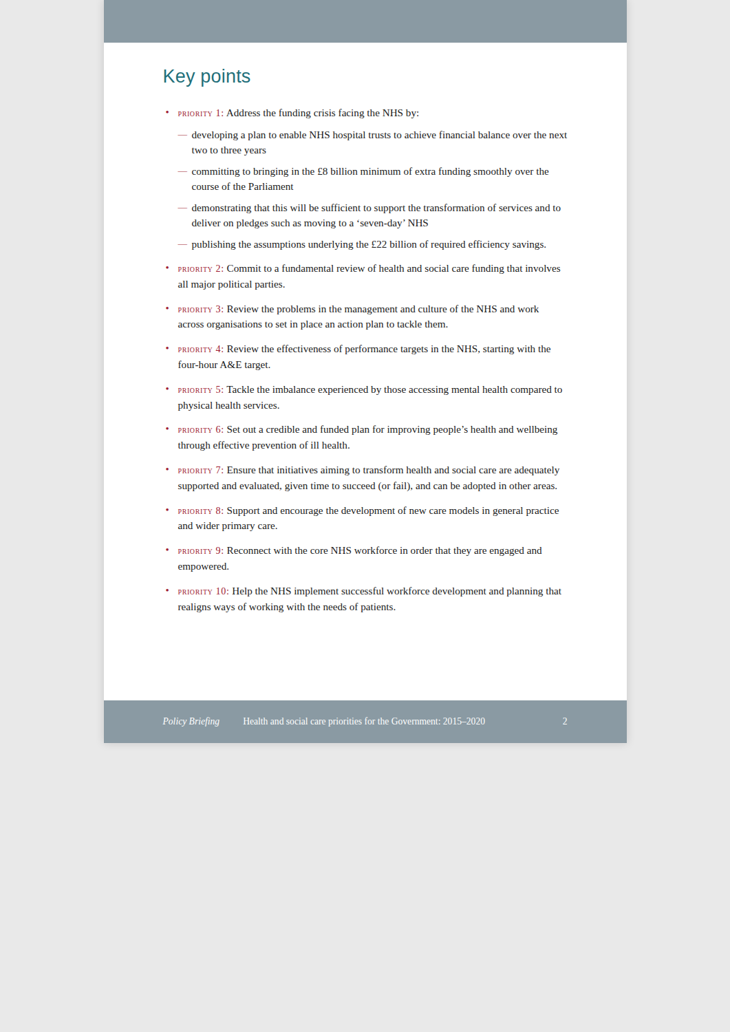Key points
Priority 1: Address the funding crisis facing the NHS by:
developing a plan to enable NHS hospital trusts to achieve financial balance over the next two to three years
committing to bringing in the £8 billion minimum of extra funding smoothly over the course of the Parliament
demonstrating that this will be sufficient to support the transformation of services and to deliver on pledges such as moving to a ‘seven-day’ NHS
publishing the assumptions underlying the £22 billion of required efficiency savings.
Priority 2: Commit to a fundamental review of health and social care funding that involves all major political parties.
Priority 3: Review the problems in the management and culture of the NHS and work across organisations to set in place an action plan to tackle them.
Priority 4: Review the effectiveness of performance targets in the NHS, starting with the four-hour A&E target.
Priority 5: Tackle the imbalance experienced by those accessing mental health compared to physical health services.
Priority 6: Set out a credible and funded plan for improving people’s health and wellbeing through effective prevention of ill health.
Priority 7: Ensure that initiatives aiming to transform health and social care are adequately supported and evaluated, given time to succeed (or fail), and can be adopted in other areas.
Priority 8: Support and encourage the development of new care models in general practice and wider primary care.
Priority 9: Reconnect with the core NHS workforce in order that they are engaged and empowered.
Priority 10: Help the NHS implement successful workforce development and planning that realigns ways of working with the needs of patients.
Policy Briefing Health and social care priorities for the Government: 2015–2020 2